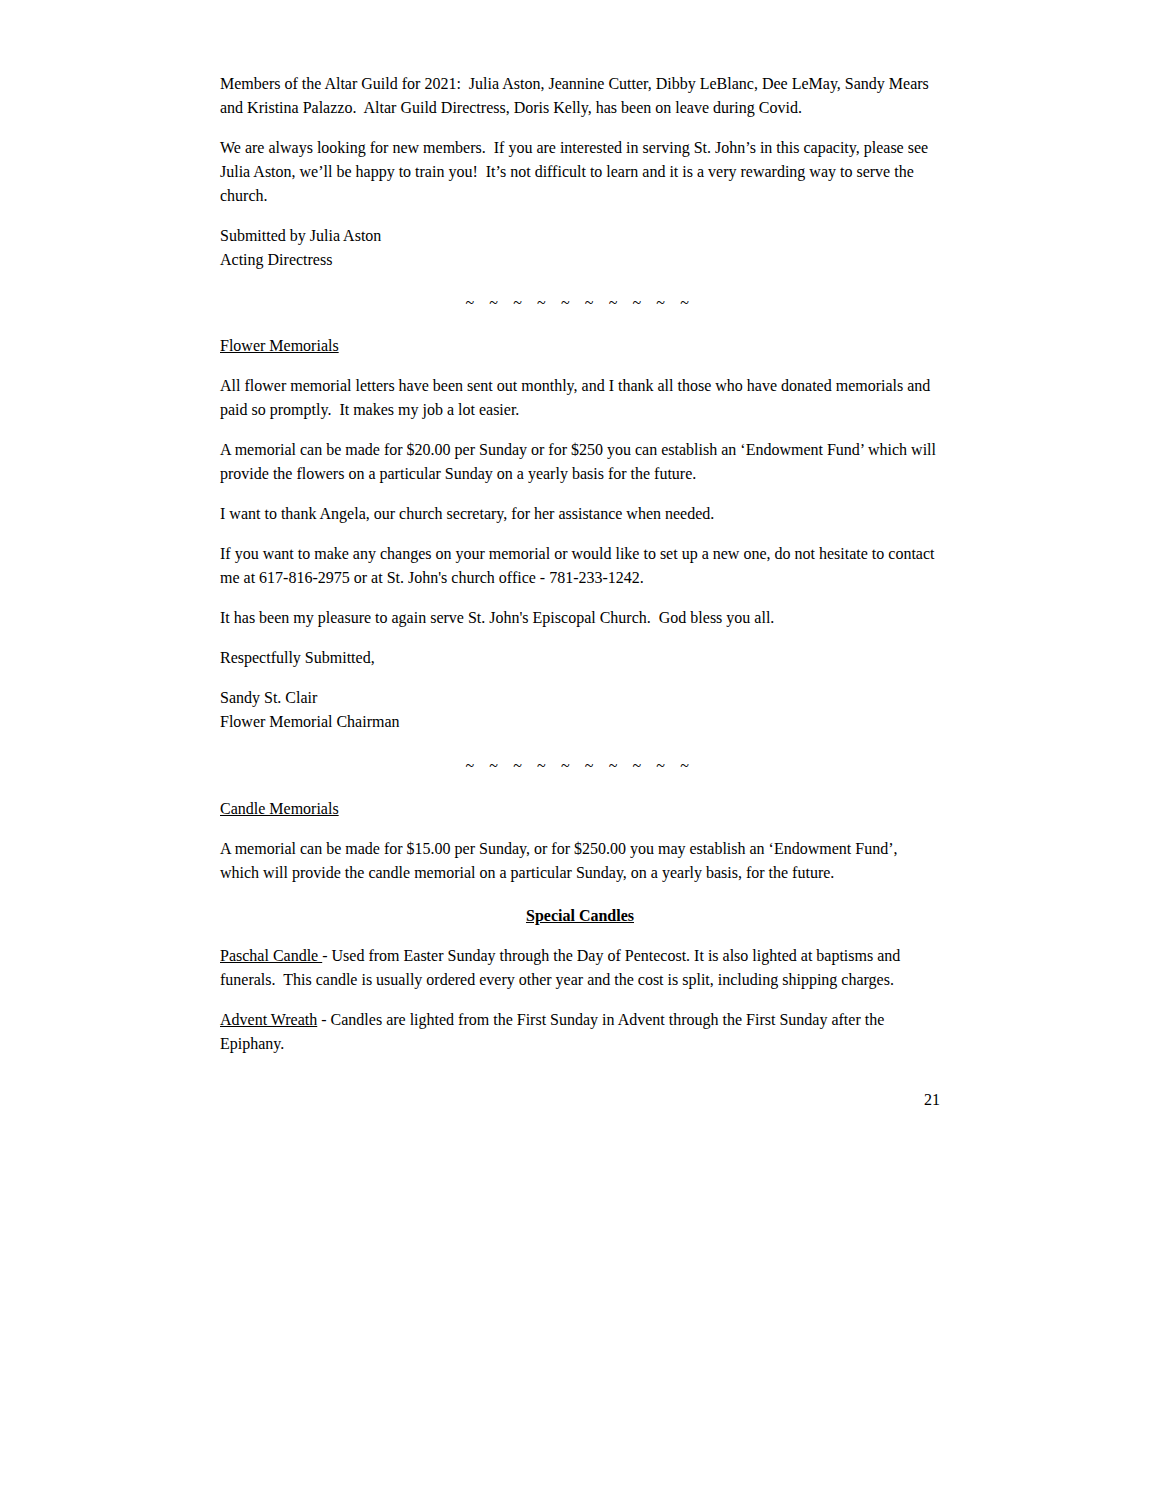Members of the Altar Guild for 2021: Julia Aston, Jeannine Cutter, Dibby LeBlanc, Dee LeMay, Sandy Mears and Kristina Palazzo. Altar Guild Directress, Doris Kelly, has been on leave during Covid.
We are always looking for new members. If you are interested in serving St. John’s in this capacity, please see Julia Aston, we’ll be happy to train you! It’s not difficult to learn and it is a very rewarding way to serve the church.
Submitted by Julia Aston
Acting Directress
~ ~ ~ ~ ~ ~ ~ ~ ~ ~
Flower Memorials
All flower memorial letters have been sent out monthly, and I thank all those who have donated memorials and paid so promptly. It makes my job a lot easier.
A memorial can be made for $20.00 per Sunday or for $250 you can establish an ‘Endowment Fund’ which will provide the flowers on a particular Sunday on a yearly basis for the future.
I want to thank Angela, our church secretary, for her assistance when needed.
If you want to make any changes on your memorial or would like to set up a new one, do not hesitate to contact me at 617-816-2975 or at St. John's church office - 781-233-1242.
It has been my pleasure to again serve St. John's Episcopal Church. God bless you all.
Respectfully Submitted,
Sandy St. Clair
Flower Memorial Chairman
~ ~ ~ ~ ~ ~ ~ ~ ~ ~
Candle Memorials
A memorial can be made for $15.00 per Sunday, or for $250.00 you may establish an ‘Endowment Fund’, which will provide the candle memorial on a particular Sunday, on a yearly basis, for the future.
Special Candles
Paschal Candle - Used from Easter Sunday through the Day of Pentecost. It is also lighted at baptisms and funerals. This candle is usually ordered every other year and the cost is split, including shipping charges.
Advent Wreath - Candles are lighted from the First Sunday in Advent through the First Sunday after the Epiphany.
21